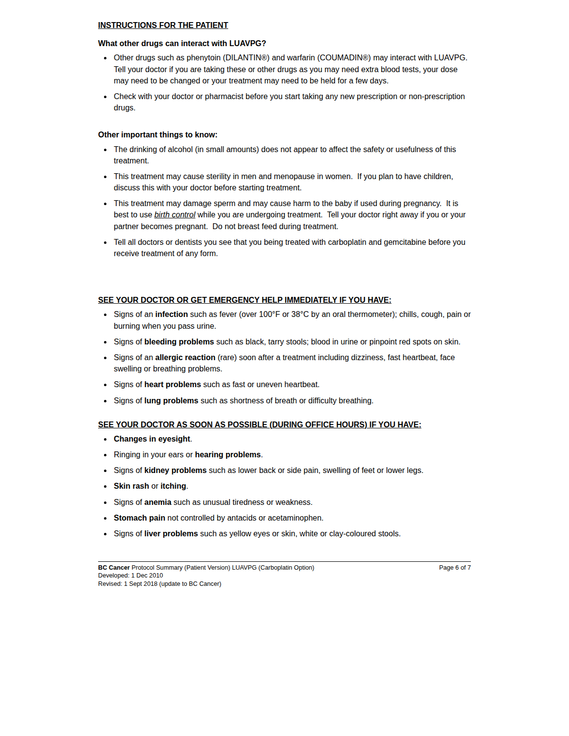INSTRUCTIONS FOR THE PATIENT
What other drugs can interact with LUAVPG?
Other drugs such as phenytoin (DILANTIN®) and warfarin (COUMADIN®) may interact with LUAVPG. Tell your doctor if you are taking these or other drugs as you may need extra blood tests, your dose may need to be changed or your treatment may need to be held for a few days.
Check with your doctor or pharmacist before you start taking any new prescription or non-prescription drugs.
Other important things to know:
The drinking of alcohol (in small amounts) does not appear to affect the safety or usefulness of this treatment.
This treatment may cause sterility in men and menopause in women. If you plan to have children, discuss this with your doctor before starting treatment.
This treatment may damage sperm and may cause harm to the baby if used during pregnancy. It is best to use birth control while you are undergoing treatment. Tell your doctor right away if you or your partner becomes pregnant. Do not breast feed during treatment.
Tell all doctors or dentists you see that you being treated with carboplatin and gemcitabine before you receive treatment of any form.
SEE YOUR DOCTOR OR GET EMERGENCY HELP IMMEDIATELY IF YOU HAVE:
Signs of an infection such as fever (over 100°F or 38°C by an oral thermometer); chills, cough, pain or burning when you pass urine.
Signs of bleeding problems such as black, tarry stools; blood in urine or pinpoint red spots on skin.
Signs of an allergic reaction (rare) soon after a treatment including dizziness, fast heartbeat, face swelling or breathing problems.
Signs of heart problems such as fast or uneven heartbeat.
Signs of lung problems such as shortness of breath or difficulty breathing.
SEE YOUR DOCTOR AS SOON AS POSSIBLE (DURING OFFICE HOURS) IF YOU HAVE:
Changes in eyesight.
Ringing in your ears or hearing problems.
Signs of kidney problems such as lower back or side pain, swelling of feet or lower legs.
Skin rash or itching.
Signs of anemia such as unusual tiredness or weakness.
Stomach pain not controlled by antacids or acetaminophen.
Signs of liver problems such as yellow eyes or skin, white or clay-coloured stools.
BC Cancer Protocol Summary (Patient Version) LUAVPG (Carboplatin Option)
Developed: 1 Dec 2010
Revised: 1 Sept 2018 (update to BC Cancer)
Page 6 of 7